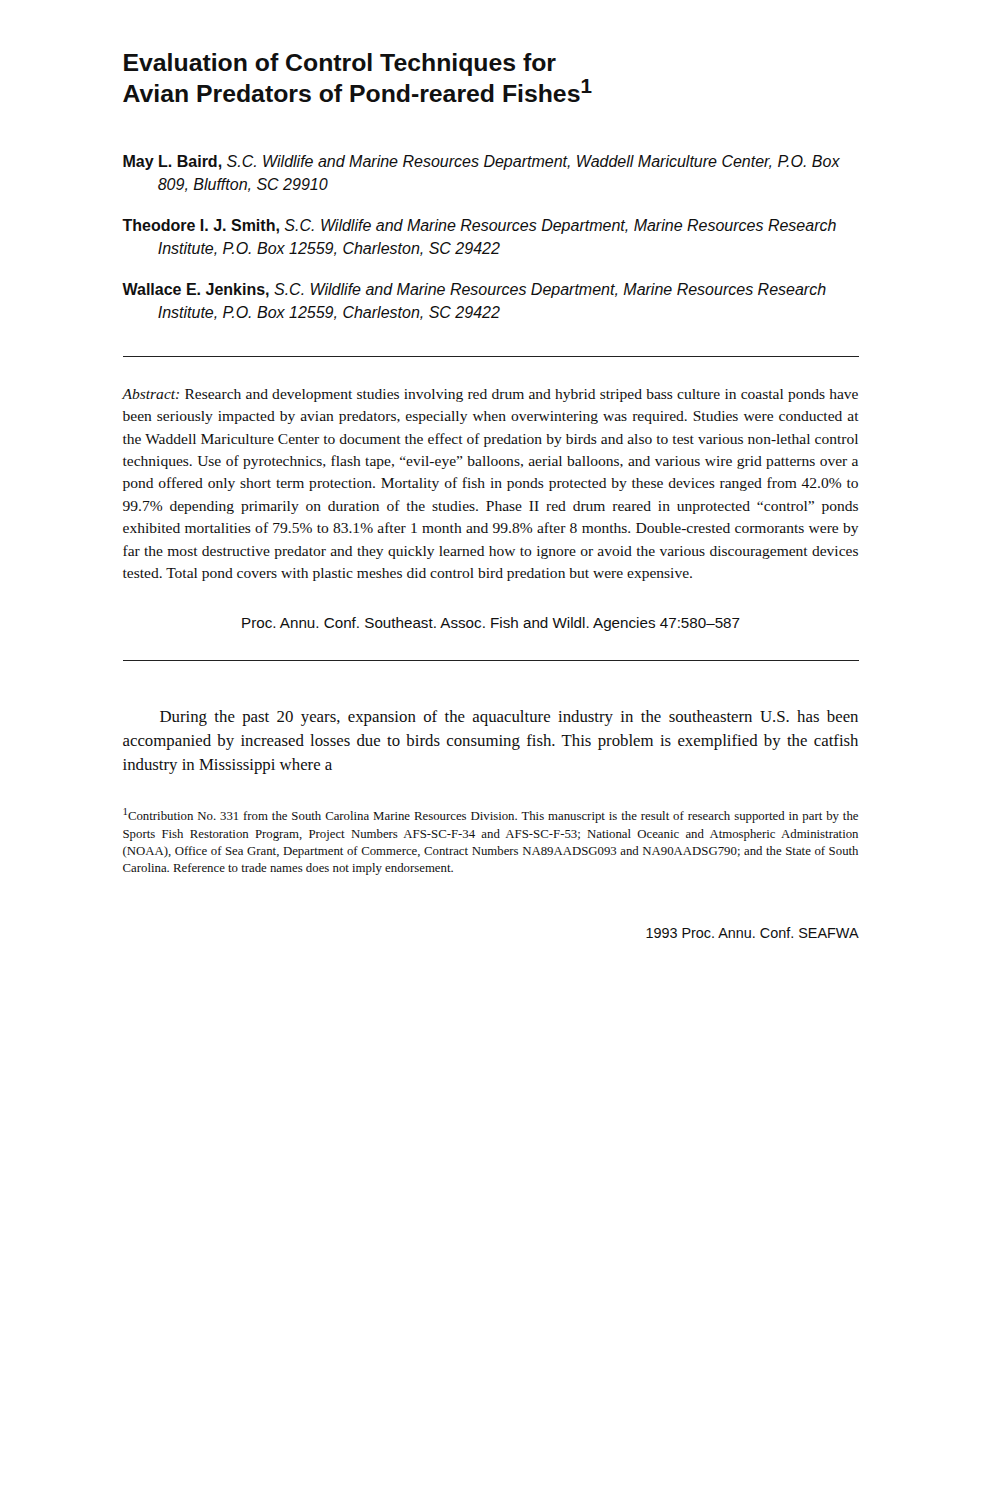Evaluation of Control Techniques for
Avian Predators of Pond-reared Fishes1
May L. Baird, S.C. Wildlife and Marine Resources Department, Waddell Mariculture Center, P.O. Box 809, Bluffton, SC 29910
Theodore I. J. Smith, S.C. Wildlife and Marine Resources Department, Marine Resources Research Institute, P.O. Box 12559, Charleston, SC 29422
Wallace E. Jenkins, S.C. Wildlife and Marine Resources Department, Marine Resources Research Institute, P.O. Box 12559, Charleston, SC 29422
Abstract: Research and development studies involving red drum and hybrid striped bass culture in coastal ponds have been seriously impacted by avian predators, especially when overwintering was required. Studies were conducted at the Waddell Mariculture Center to document the effect of predation by birds and also to test various non-lethal control techniques. Use of pyrotechnics, flash tape, “evil-eye” balloons, aerial balloons, and various wire grid patterns over a pond offered only short term protection. Mortality of fish in ponds protected by these devices ranged from 42.0% to 99.7% depending primarily on duration of the studies. Phase II red drum reared in unprotected “control” ponds exhibited mortalities of 79.5% to 83.1% after 1 month and 99.8% after 8 months. Double-crested cormorants were by far the most destructive predator and they quickly learned how to ignore or avoid the various discouragement devices tested. Total pond covers with plastic meshes did control bird predation but were expensive.
Proc. Annu. Conf. Southeast. Assoc. Fish and Wildl. Agencies 47:580–587
During the past 20 years, expansion of the aquaculture industry in the southeastern U.S. has been accompanied by increased losses due to birds consuming fish. This problem is exemplified by the catfish industry in Mississippi where a
1Contribution No. 331 from the South Carolina Marine Resources Division. This manuscript is the result of research supported in part by the Sports Fish Restoration Program, Project Numbers AFS-SC-F-34 and AFS-SC-F-53; National Oceanic and Atmospheric Administration (NOAA), Office of Sea Grant, Department of Commerce, Contract Numbers NA89AADSG093 and NA90AADSG790; and the State of South Carolina. Reference to trade names does not imply endorsement.
1993 Proc. Annu. Conf. SEAFWA